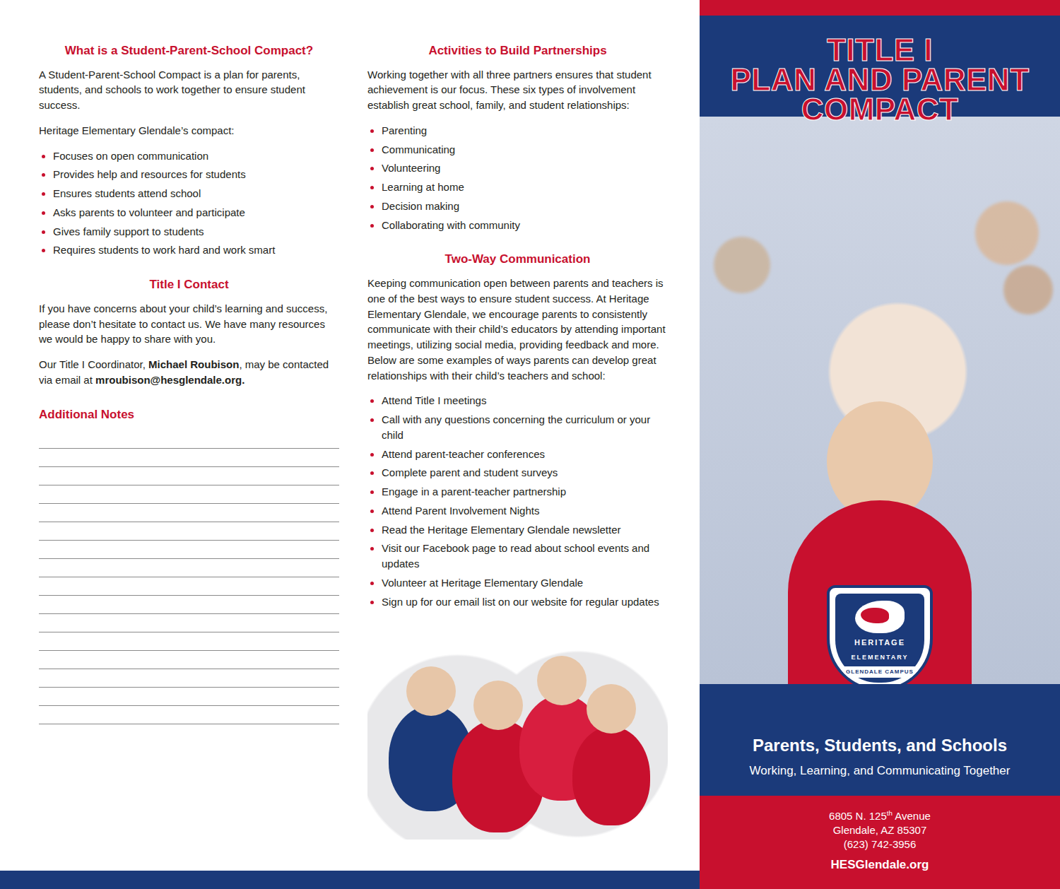What is a Student-Parent-School Compact?
A Student-Parent-School Compact is a plan for parents, students, and schools to work together to ensure student success.
Heritage Elementary Glendale’s compact:
Focuses on open communication
Provides help and resources for students
Ensures students attend school
Asks parents to volunteer and participate
Gives family support to students
Requires students to work hard and work smart
Title I Contact
If you have concerns about your child’s learning and success, please don’t hesitate to contact us. We have many resources we would be happy to share with you.
Our Title I Coordinator, Michael Roubison, may be contacted via email at mroubison@hesglendale.org.
Additional Notes
Activities to Build Partnerships
Working together with all three partners ensures that student achievement is our focus. These six types of involvement establish great school, family, and student relationships:
Parenting
Communicating
Volunteering
Learning at home
Decision making
Collaborating with community
Two-Way Communication
Keeping communication open between parents and teachers is one of the best ways to ensure student success. At Heritage Elementary Glendale, we encourage parents to consistently communicate with their child’s educators by attending important meetings, utilizing social media, providing feedback and more. Below are some examples of ways parents can develop great relationships with their child’s teachers and school:
Attend Title I meetings
Call with any questions concerning the curriculum or your child
Attend parent-teacher conferences
Complete parent and student surveys
Engage in a parent-teacher partnership
Attend Parent Involvement Nights
Read the Heritage Elementary Glendale newsletter
Visit our Facebook page to read about school events and updates
Volunteer at Heritage Elementary Glendale
Sign up for our email list on our website for regular updates
Title I Plan and Parent Compact
HERITAGE
ELEMENTARY
GLENDALE CAMPUS
Parents, Students, and Schools
Working, Learning, and Communicating Together
6805 N. 125th Avenue
Glendale, AZ 85307
(623) 742-3956 HESGlendale.org